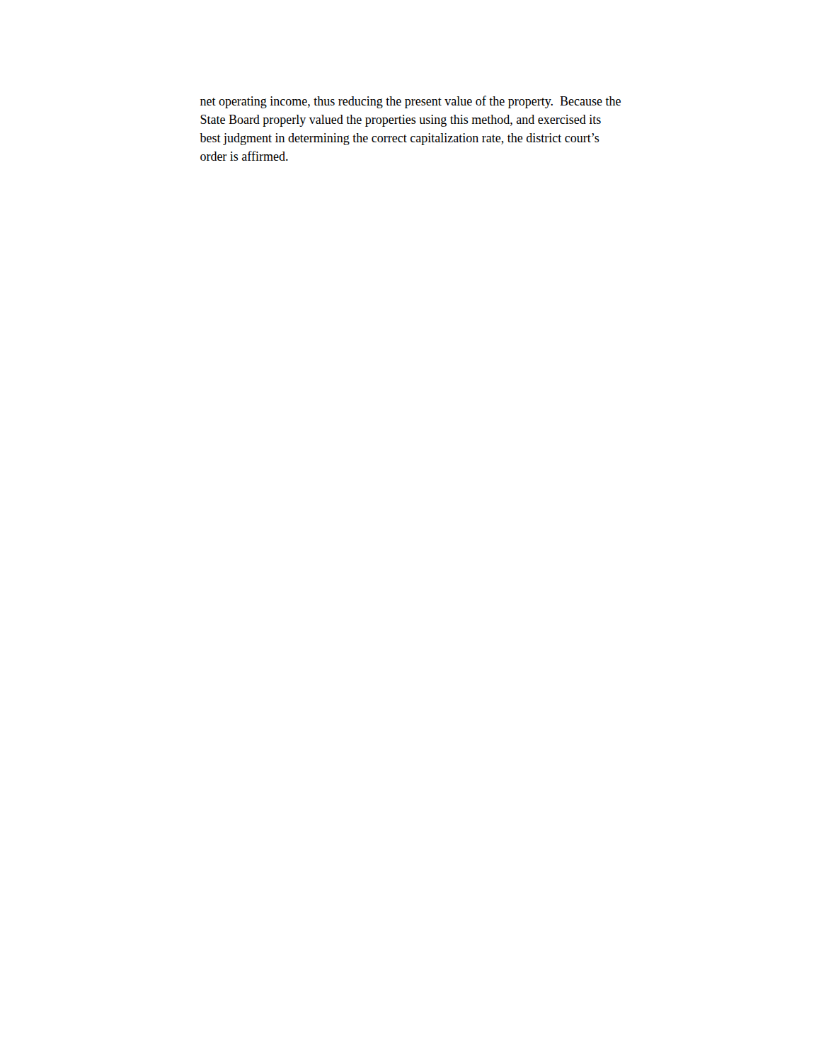net operating income, thus reducing the present value of the property. Because the State Board properly valued the properties using this method, and exercised its best judgment in determining the correct capitalization rate, the district court’s order is affirmed.